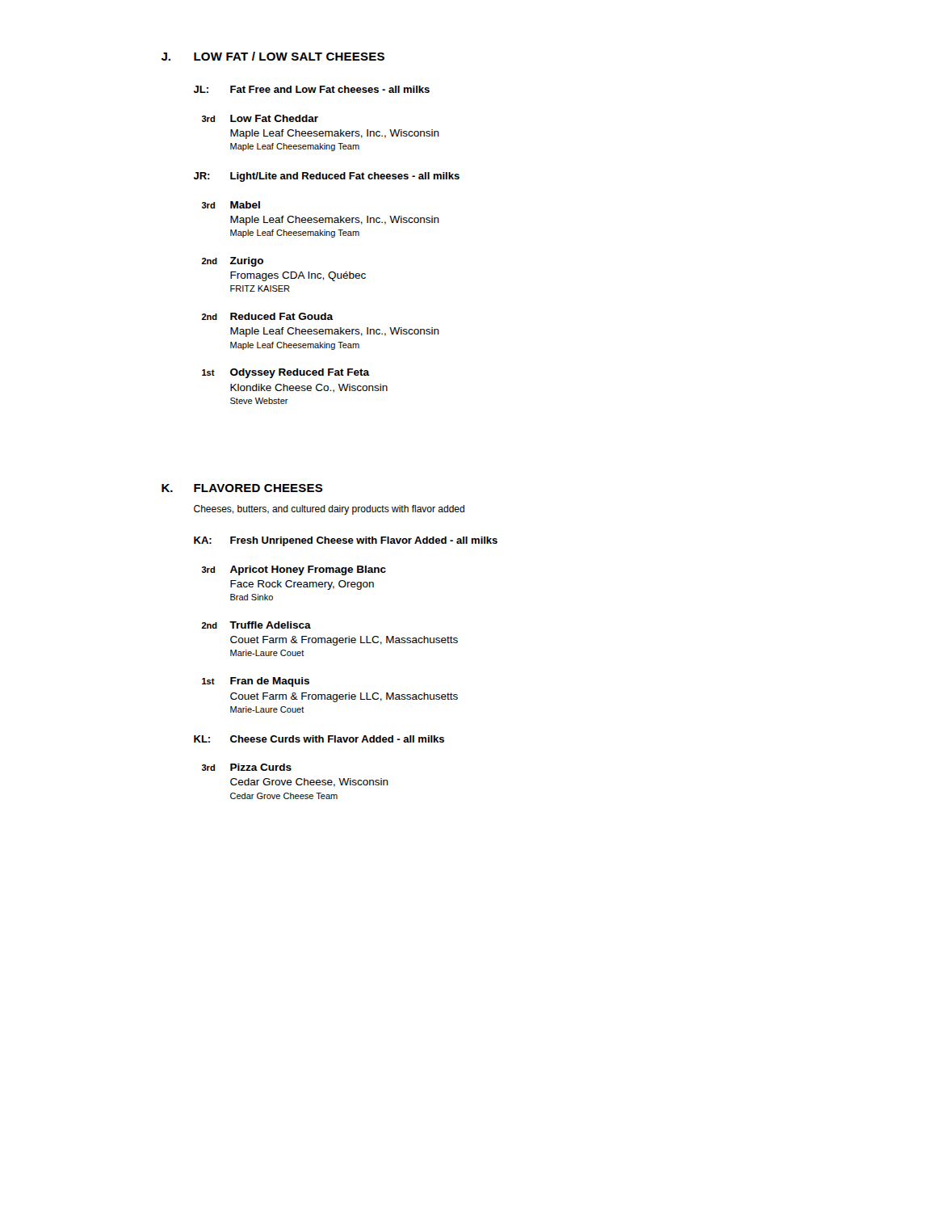J. LOW FAT / LOW SALT CHEESES
JL: Fat Free and Low Fat cheeses - all milks
3rd
Low Fat Cheddar
Maple Leaf Cheesemakers, Inc., Wisconsin
Maple Leaf Cheesemaking Team
JR: Light/Lite and Reduced Fat cheeses - all milks
3rd
Mabel
Maple Leaf Cheesemakers, Inc., Wisconsin
Maple Leaf Cheesemaking Team
2nd
Zurigo
Fromages CDA Inc, Québec
FRITZ KAISER
2nd
Reduced Fat Gouda
Maple Leaf Cheesemakers, Inc., Wisconsin
Maple Leaf Cheesemaking Team
1st
Odyssey Reduced Fat Feta
Klondike Cheese Co., Wisconsin
Steve Webster
K. FLAVORED CHEESES
Cheeses, butters, and cultured dairy products with flavor added
KA: Fresh Unripened Cheese with Flavor Added - all milks
3rd
Apricot Honey Fromage Blanc
Face Rock Creamery, Oregon
Brad Sinko
2nd
Truffle Adelisca
Couet Farm & Fromagerie LLC, Massachusetts
Marie-Laure Couet
1st
Fran de Maquis
Couet Farm & Fromagerie LLC, Massachusetts
Marie-Laure Couet
KL: Cheese Curds with Flavor Added - all milks
3rd
Pizza Curds
Cedar Grove Cheese, Wisconsin
Cedar Grove Cheese Team